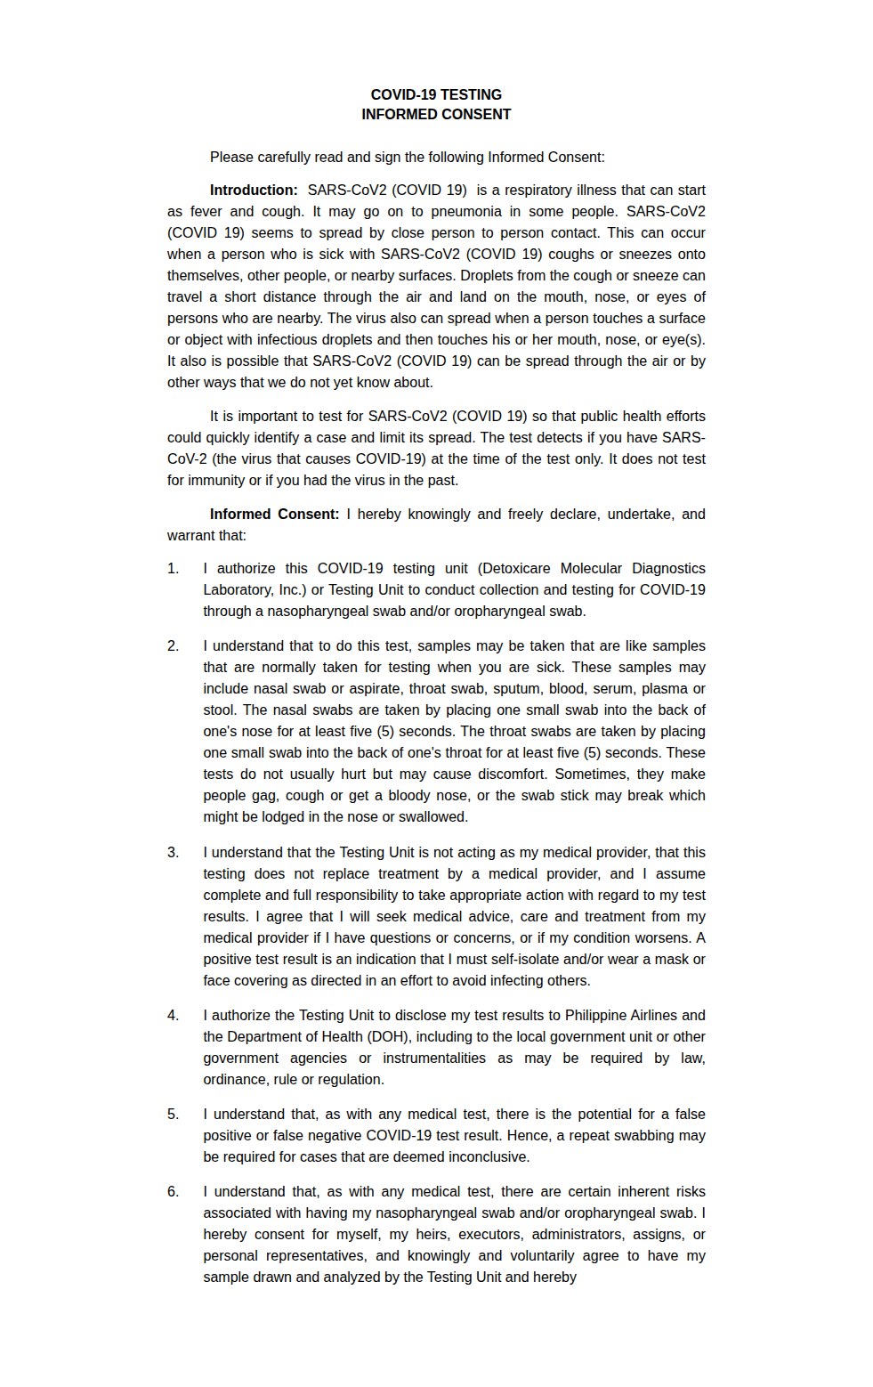COVID-19 TESTINGINFORMED CONSENT
Please carefully read and sign the following Informed Consent:
Introduction: SARS-CoV2 (COVID 19) is a respiratory illness that can start as fever and cough. It may go on to pneumonia in some people. SARS-CoV2 (COVID 19) seems to spread by close person to person contact. This can occur when a person who is sick with SARS-CoV2 (COVID 19) coughs or sneezes onto themselves, other people, or nearby surfaces. Droplets from the cough or sneeze can travel a short distance through the air and land on the mouth, nose, or eyes of persons who are nearby. The virus also can spread when a person touches a surface or object with infectious droplets and then touches his or her mouth, nose, or eye(s). It also is possible that SARS-CoV2 (COVID 19) can be spread through the air or by other ways that we do not yet know about.
It is important to test for SARS-CoV2 (COVID 19) so that public health efforts could quickly identify a case and limit its spread. The test detects if you have SARS-CoV-2 (the virus that causes COVID-19) at the time of the test only. It does not test for immunity or if you had the virus in the past.
Informed Consent: I hereby knowingly and freely declare, undertake, and warrant that:
I authorize this COVID-19 testing unit (Detoxicare Molecular Diagnostics Laboratory, Inc.) or Testing Unit to conduct collection and testing for COVID-19 through a nasopharyngeal swab and/or oropharyngeal swab.
I understand that to do this test, samples may be taken that are like samples that are normally taken for testing when you are sick. These samples may include nasal swab or aspirate, throat swab, sputum, blood, serum, plasma or stool. The nasal swabs are taken by placing one small swab into the back of one's nose for at least five (5) seconds. The throat swabs are taken by placing one small swab into the back of one's throat for at least five (5) seconds. These tests do not usually hurt but may cause discomfort. Sometimes, they make people gag, cough or get a bloody nose, or the swab stick may break which might be lodged in the nose or swallowed.
I understand that the Testing Unit is not acting as my medical provider, that this testing does not replace treatment by a medical provider, and I assume complete and full responsibility to take appropriate action with regard to my test results. I agree that I will seek medical advice, care and treatment from my medical provider if I have questions or concerns, or if my condition worsens. A positive test result is an indication that I must self-isolate and/or wear a mask or face covering as directed in an effort to avoid infecting others.
I authorize the Testing Unit to disclose my test results to Philippine Airlines and the Department of Health (DOH), including to the local government unit or other government agencies or instrumentalities as may be required by law, ordinance, rule or regulation.
I understand that, as with any medical test, there is the potential for a false positive or false negative COVID-19 test result. Hence, a repeat swabbing may be required for cases that are deemed inconclusive.
I understand that, as with any medical test, there are certain inherent risks associated with having my nasopharyngeal swab and/or oropharyngeal swab. I hereby consent for myself, my heirs, executors, administrators, assigns, or personal representatives, and knowingly and voluntarily agree to have my sample drawn and analyzed by the Testing Unit and hereby